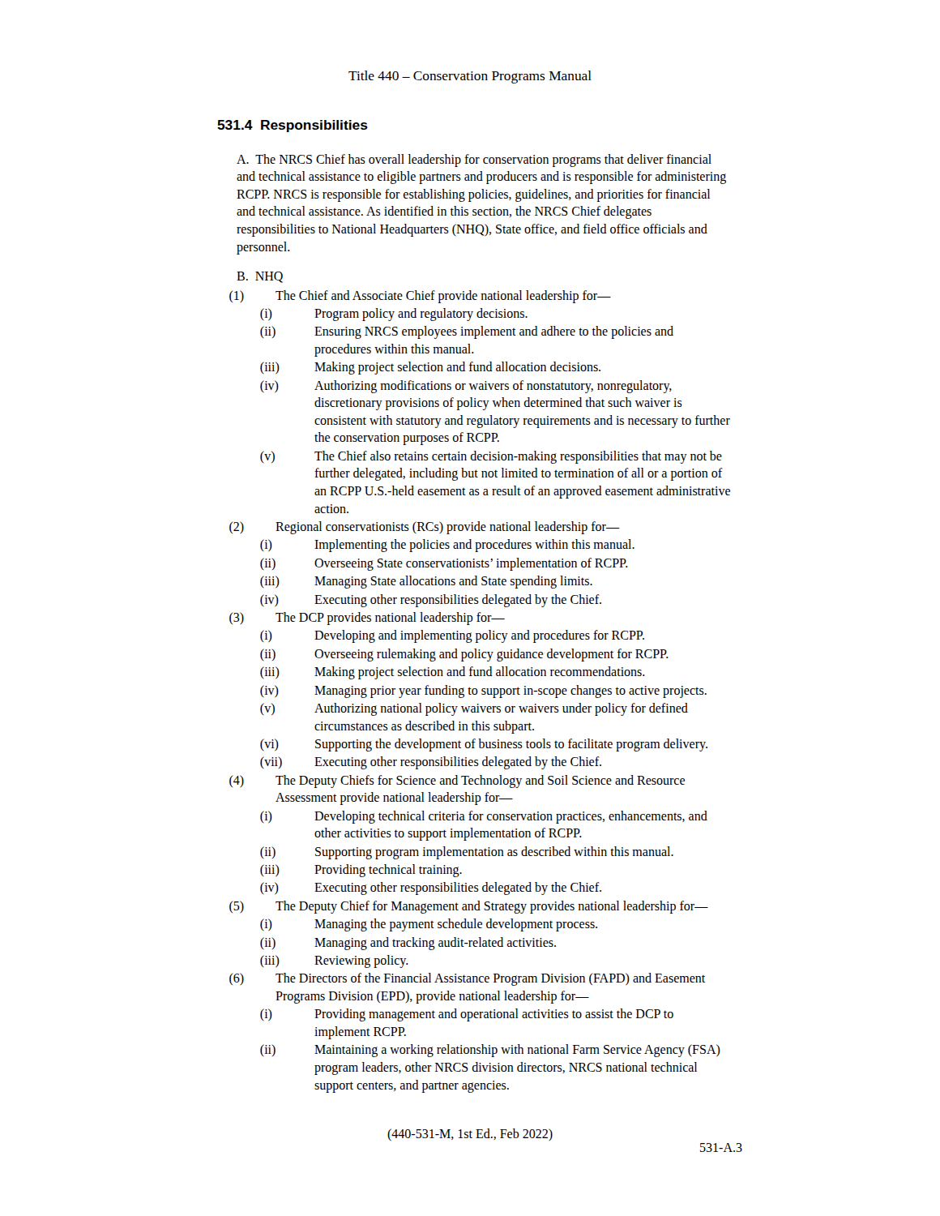Title 440 – Conservation Programs Manual
531.4 Responsibilities
A. The NRCS Chief has overall leadership for conservation programs that deliver financial and technical assistance to eligible partners and producers and is responsible for administering RCPP. NRCS is responsible for establishing policies, guidelines, and priorities for financial and technical assistance. As identified in this section, the NRCS Chief delegates responsibilities to National Headquarters (NHQ), State office, and field office officials and personnel.
B. NHQ
(1) The Chief and Associate Chief provide national leadership for—
(i) Program policy and regulatory decisions.
(ii) Ensuring NRCS employees implement and adhere to the policies and procedures within this manual.
(iii) Making project selection and fund allocation decisions.
(iv) Authorizing modifications or waivers of nonstatutory, nonregulatory, discretionary provisions of policy when determined that such waiver is consistent with statutory and regulatory requirements and is necessary to further the conservation purposes of RCPP.
(v) The Chief also retains certain decision-making responsibilities that may not be further delegated, including but not limited to termination of all or a portion of an RCPP U.S.-held easement as a result of an approved easement administrative action.
(2) Regional conservationists (RCs) provide national leadership for—
(i) Implementing the policies and procedures within this manual.
(ii) Overseeing State conservationists’ implementation of RCPP.
(iii) Managing State allocations and State spending limits.
(iv) Executing other responsibilities delegated by the Chief.
(3) The DCP provides national leadership for—
(i) Developing and implementing policy and procedures for RCPP.
(ii) Overseeing rulemaking and policy guidance development for RCPP.
(iii) Making project selection and fund allocation recommendations.
(iv) Managing prior year funding to support in-scope changes to active projects.
(v) Authorizing national policy waivers or waivers under policy for defined circumstances as described in this subpart.
(vi) Supporting the development of business tools to facilitate program delivery.
(vii) Executing other responsibilities delegated by the Chief.
(4) The Deputy Chiefs for Science and Technology and Soil Science and Resource Assessment provide national leadership for—
(i) Developing technical criteria for conservation practices, enhancements, and other activities to support implementation of RCPP.
(ii) Supporting program implementation as described within this manual.
(iii) Providing technical training.
(iv) Executing other responsibilities delegated by the Chief.
(5) The Deputy Chief for Management and Strategy provides national leadership for—
(i) Managing the payment schedule development process.
(ii) Managing and tracking audit-related activities.
(iii) Reviewing policy.
(6) The Directors of the Financial Assistance Program Division (FAPD) and Easement Programs Division (EPD), provide national leadership for—
(i) Providing management and operational activities to assist the DCP to implement RCPP.
(ii) Maintaining a working relationship with national Farm Service Agency (FSA) program leaders, other NRCS division directors, NRCS national technical support centers, and partner agencies.
(440-531-M, 1st Ed., Feb 2022)
531-A.3